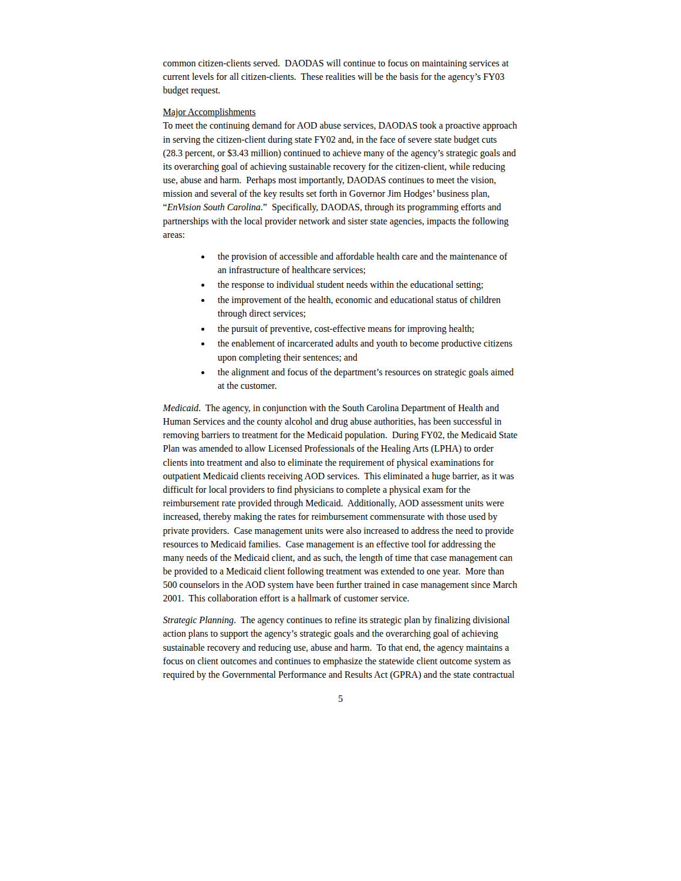common citizen-clients served. DAODAS will continue to focus on maintaining services at current levels for all citizen-clients. These realities will be the basis for the agency’s FY03 budget request.
Major Accomplishments
To meet the continuing demand for AOD abuse services, DAODAS took a proactive approach in serving the citizen-client during state FY02 and, in the face of severe state budget cuts (28.3 percent, or $3.43 million) continued to achieve many of the agency’s strategic goals and its overarching goal of achieving sustainable recovery for the citizen-client, while reducing use, abuse and harm. Perhaps most importantly, DAODAS continues to meet the vision, mission and several of the key results set forth in Governor Jim Hodges’ business plan, “EnVision South Carolina.” Specifically, DAODAS, through its programming efforts and partnerships with the local provider network and sister state agencies, impacts the following areas:
the provision of accessible and affordable health care and the maintenance of an infrastructure of healthcare services;
the response to individual student needs within the educational setting;
the improvement of the health, economic and educational status of children through direct services;
the pursuit of preventive, cost-effective means for improving health;
the enablement of incarcerated adults and youth to become productive citizens upon completing their sentences; and
the alignment and focus of the department’s resources on strategic goals aimed at the customer.
Medicaid. The agency, in conjunction with the South Carolina Department of Health and Human Services and the county alcohol and drug abuse authorities, has been successful in removing barriers to treatment for the Medicaid population. During FY02, the Medicaid State Plan was amended to allow Licensed Professionals of the Healing Arts (LPHA) to order clients into treatment and also to eliminate the requirement of physical examinations for outpatient Medicaid clients receiving AOD services. This eliminated a huge barrier, as it was difficult for local providers to find physicians to complete a physical exam for the reimbursement rate provided through Medicaid. Additionally, AOD assessment units were increased, thereby making the rates for reimbursement commensurate with those used by private providers. Case management units were also increased to address the need to provide resources to Medicaid families. Case management is an effective tool for addressing the many needs of the Medicaid client, and as such, the length of time that case management can be provided to a Medicaid client following treatment was extended to one year. More than 500 counselors in the AOD system have been further trained in case management since March 2001. This collaboration effort is a hallmark of customer service.
Strategic Planning. The agency continues to refine its strategic plan by finalizing divisional action plans to support the agency’s strategic goals and the overarching goal of achieving sustainable recovery and reducing use, abuse and harm. To that end, the agency maintains a focus on client outcomes and continues to emphasize the statewide client outcome system as required by the Governmental Performance and Results Act (GPRA) and the state contractual
5